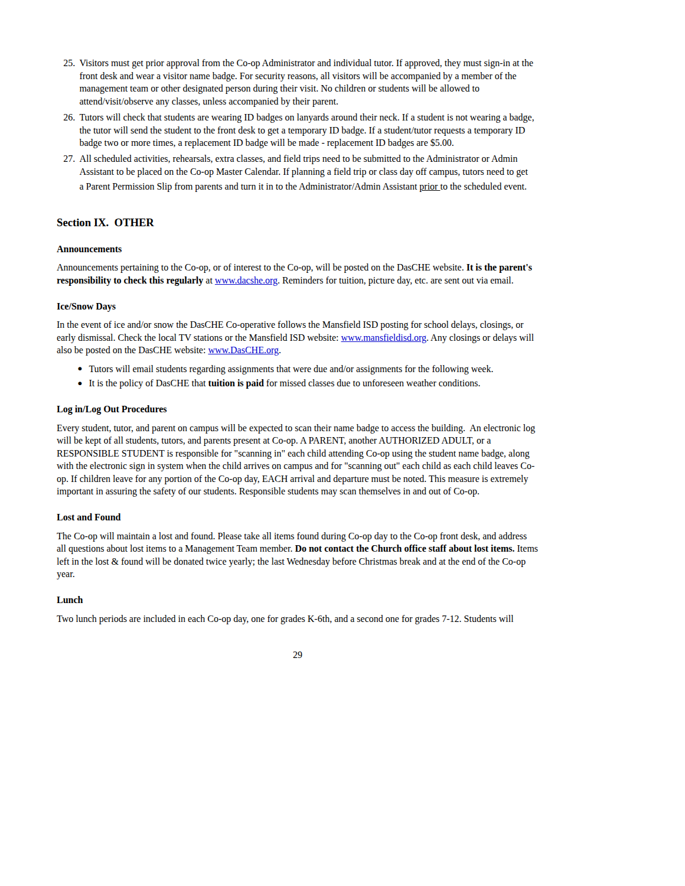Visitors must get prior approval from the Co-op Administrator and individual tutor. If approved, they must sign-in at the front desk and wear a visitor name badge. For security reasons, all visitors will be accompanied by a member of the management team or other designated person during their visit. No children or students will be allowed to attend/visit/observe any classes, unless accompanied by their parent.
Tutors will check that students are wearing ID badges on lanyards around their neck. If a student is not wearing a badge, the tutor will send the student to the front desk to get a temporary ID badge. If a student/tutor requests a temporary ID badge two or more times, a replacement ID badge will be made - replacement ID badges are $5.00.
All scheduled activities, rehearsals, extra classes, and field trips need to be submitted to the Administrator or Admin Assistant to be placed on the Co-op Master Calendar. If planning a field trip or class day off campus, tutors need to get
a Parent Permission Slip from parents and turn it in to the Administrator/Admin Assistant prior to the scheduled event.
Section IX. OTHER
Announcements
Announcements pertaining to the Co-op, or of interest to the Co-op, will be posted on the DasCHE website. It is the parent's responsibility to check this regularly at www.dacshe.org. Reminders for tuition, picture day, etc. are sent out via email.
Ice/Snow Days
In the event of ice and/or snow the DasCHE Co-operative follows the Mansfield ISD posting for school delays, closings, or early dismissal. Check the local TV stations or the Mansfield ISD website: www.mansfieldisd.org. Any closings or delays will also be posted on the DasCHE website: www.DasCHE.org.
Tutors will email students regarding assignments that were due and/or assignments for the following week.
It is the policy of DasCHE that tuition is paid for missed classes due to unforeseen weather conditions.
Log in/Log Out Procedures
Every student, tutor, and parent on campus will be expected to scan their name badge to access the building. An electronic log will be kept of all students, tutors, and parents present at Co-op. A PARENT, another AUTHORIZED ADULT, or a RESPONSIBLE STUDENT is responsible for "scanning in" each child attending Co-op using the student name badge, along with the electronic sign in system when the child arrives on campus and for "scanning out" each child as each child leaves Co-op. If children leave for any portion of the Co-op day, EACH arrival and departure must be noted. This measure is extremely important in assuring the safety of our students. Responsible students may scan themselves in and out of Co-op.
Lost and Found
The Co-op will maintain a lost and found. Please take all items found during Co-op day to the Co-op front desk, and address all questions about lost items to a Management Team member. Do not contact the Church office staff about lost items. Items left in the lost & found will be donated twice yearly; the last Wednesday before Christmas break and at the end of the Co-op year.
Lunch
Two lunch periods are included in each Co-op day, one for grades K-6th, and a second one for grades 7-12. Students will
29